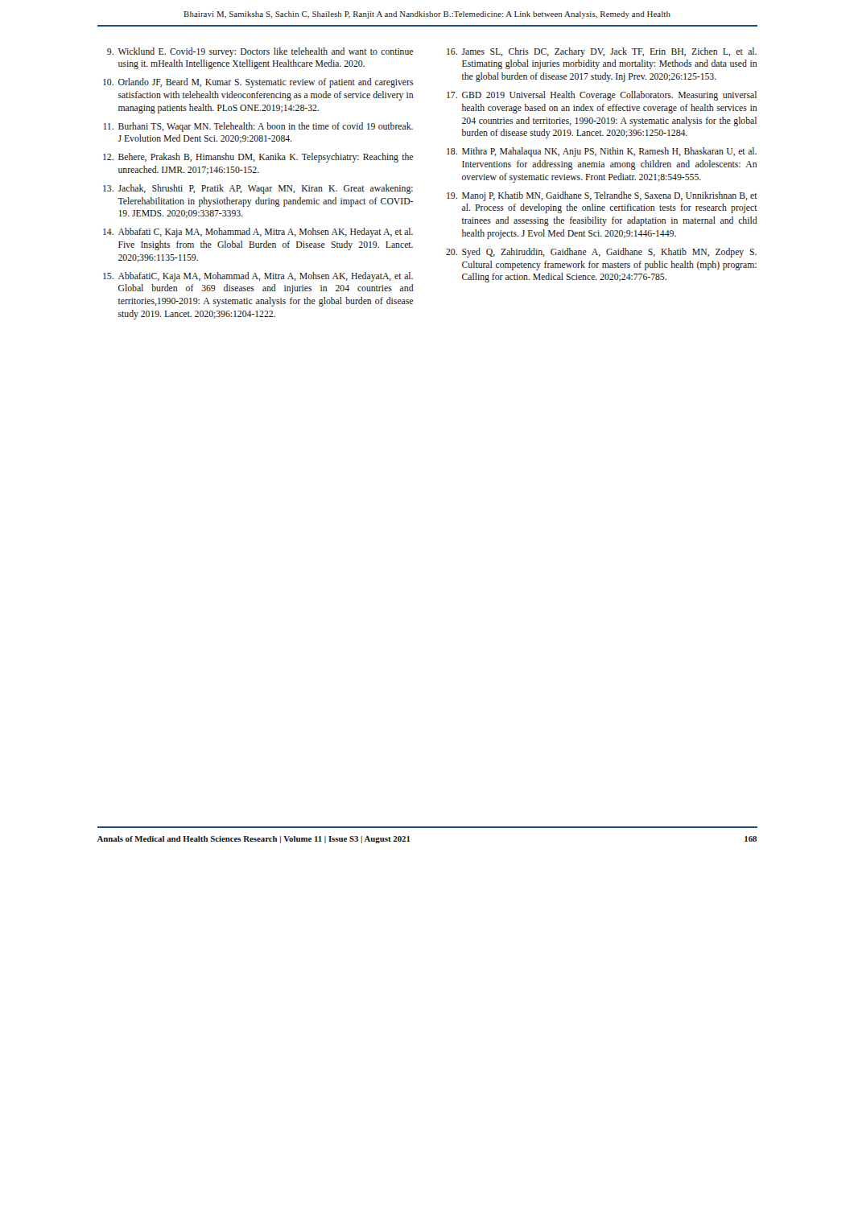Bhairavi M, Samiksha S, Sachin C, Shailesh P, Ranjit A and Nandkishor B.:Telemedicine: A Link between Analysis, Remedy and Health
Wicklund E. Covid-19 survey: Doctors like telehealth and want to continue using it. mHealth Intelligence Xtelligent Healthcare Media. 2020.
Orlando JF, Beard M, Kumar S. Systematic review of patient and caregivers satisfaction with telehealth videoconferencing as a mode of service delivery in managing patients health. PLoS ONE.2019;14:28-32.
Burhani TS, Waqar MN. Telehealth: A boon in the time of covid 19 outbreak. J Evolution Med Dent Sci. 2020;9:2081-2084.
Behere, Prakash B, Himanshu DM, Kanika K. Telepsychiatry: Reaching the unreached. IJMR. 2017;146:150-152.
Jachak, Shrushti P, Pratik AP, Waqar MN, Kiran K. Great awakening: Telerehabilitation in physiotherapy during pandemic and impact of COVID-19. JEMDS. 2020;09:3387-3393.
Abbafati C, Kaja MA, Mohammad A, Mitra A, Mohsen AK, Hedayat A, et al. Five Insights from the Global Burden of Disease Study 2019. Lancet. 2020;396:1135-1159.
AbbafatiC, Kaja MA, Mohammad A, Mitra A, Mohsen AK, HedayatA, et al. Global burden of 369 diseases and injuries in 204 countries and territories,1990-2019: A systematic analysis for the global burden of disease study 2019. Lancet. 2020;396:1204-1222.
James SL, Chris DC, Zachary DV, Jack TF, Erin BH, Zichen L, et al. Estimating global injuries morbidity and mortality: Methods and data used in the global burden of disease 2017 study. Inj Prev. 2020;26:125-153.
GBD 2019 Universal Health Coverage Collaborators. Measuring universal health coverage based on an index of effective coverage of health services in 204 countries and territories, 1990-2019: A systematic analysis for the global burden of disease study 2019. Lancet. 2020;396:1250-1284.
Mithra P, Mahalaqua NK, Anju PS, Nithin K, Ramesh H, Bhaskaran U, et al. Interventions for addressing anemia among children and adolescents: An overview of systematic reviews. Front Pediatr. 2021;8:549-555.
Manoj P, Khatib MN, Gaidhane S, Telrandhe S, Saxena D, Unnikrishnan B, et al. Process of developing the online certification tests for research project trainees and assessing the feasibility for adaptation in maternal and child health projects. J Evol Med Dent Sci. 2020;9:1446-1449.
Syed Q, Zahiruddin, Gaidhane A, Gaidhane S, Khatib MN, Zodpey S. Cultural competency framework for masters of public health (mph) program: Calling for action. Medical Science. 2020;24:776-785.
Annals of Medical and Health Sciences Research | Volume 11 | Issue S3 | August 2021
168